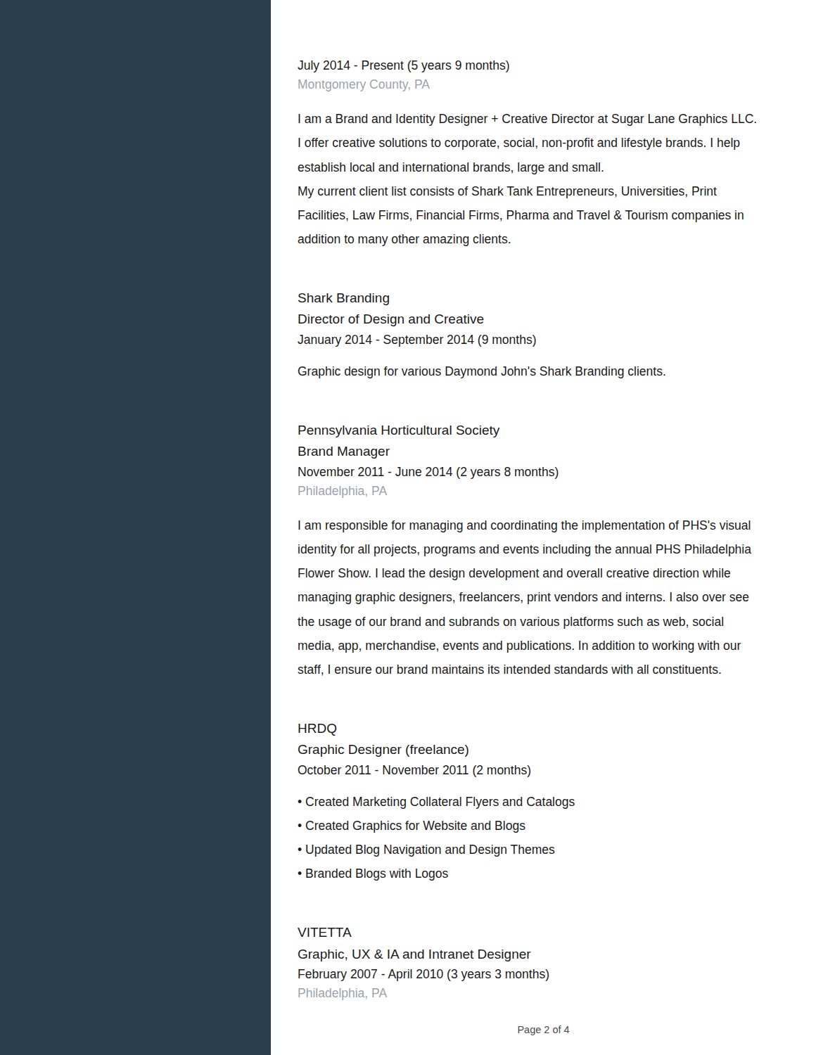July 2014 - Present (5 years 9 months)
Montgomery County, PA
I am a Brand and Identity Designer + Creative Director at Sugar Lane Graphics LLC. I offer creative solutions to corporate, social, non-profit and lifestyle brands. I help establish local and international brands, large and small.
My current client list consists of Shark Tank Entrepreneurs, Universities, Print Facilities, Law Firms, Financial Firms, Pharma and Travel & Tourism companies in addition to many other amazing clients.
Shark Branding
Director of Design and Creative
January 2014 - September 2014 (9 months)
Graphic design for various Daymond John's Shark Branding clients.
Pennsylvania Horticultural Society
Brand Manager
November 2011 - June 2014 (2 years 8 months)
Philadelphia, PA
I am responsible for managing and coordinating the implementation of PHS's visual identity for all projects, programs and events including the annual PHS Philadelphia Flower Show. I lead the design development and overall creative direction while managing graphic designers, freelancers, print vendors and interns. I also over see the usage of our brand and subrands on various platforms such as web, social media, app, merchandise, events and publications. In addition to working with our staff, I ensure our brand maintains its intended standards with all constituents.
HRDQ
Graphic Designer (freelance)
October 2011 - November 2011 (2 months)
• Created Marketing Collateral Flyers and Catalogs
• Created Graphics for Website and Blogs
• Updated Blog Navigation and Design Themes
• Branded Blogs with Logos
VITETTA
Graphic, UX & IA and Intranet Designer
February 2007 - April 2010 (3 years 3 months)
Philadelphia, PA
Page 2 of 4